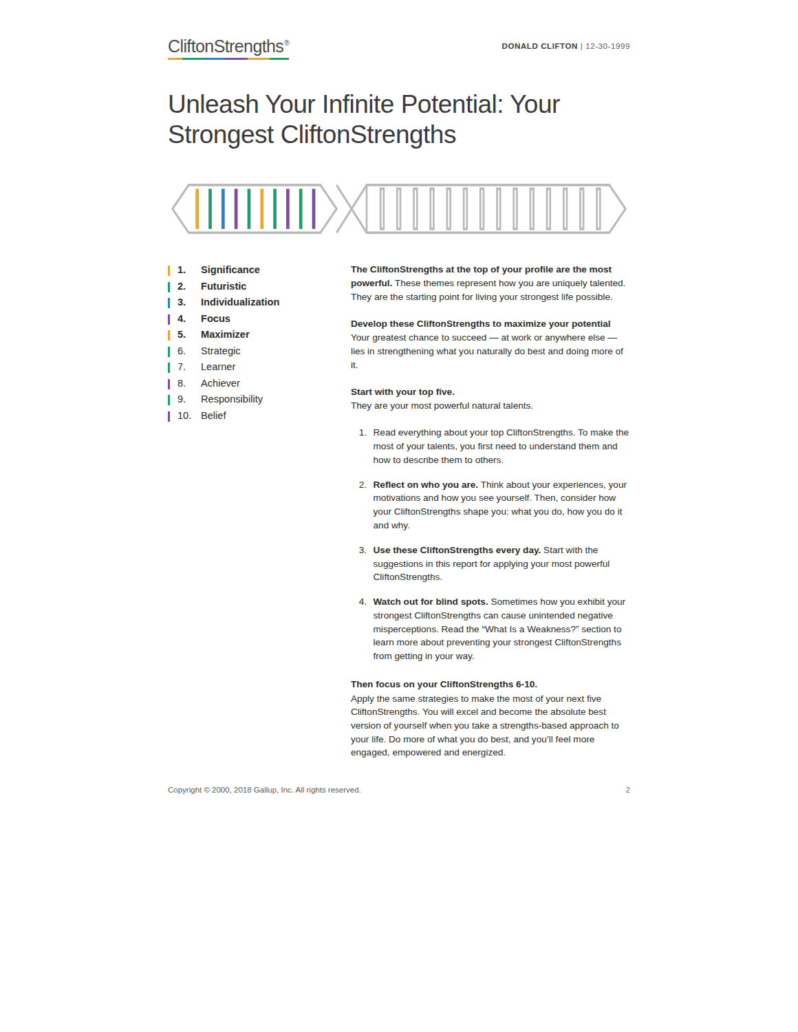CliftonStrengths®
DONALD CLIFTON | 12-30-1999
Unleash Your Infinite Potential: Your
Strongest CliftonStrengths
1. Significance
2. Futuristic
3. Individualization
4. Focus
5. Maximizer
6. Strategic
7. Learner
8. Achiever
9. Responsibility
10. Belief
The CliftonStrengths at the top of your profile are the most powerful. These themes represent how you are uniquely talented. They are the starting point for living your strongest life possible.
Develop these CliftonStrengths to maximize your potential
Your greatest chance to succeed — at work or anywhere else — lies in strengthening what you naturally do best and doing more of it.
Start with your top five.
They are your most powerful natural talents.
Read everything about your top CliftonStrengths. To make the most of your talents, you first need to understand them and how to describe them to others.
Reflect on who you are. Think about your experiences, your motivations and how you see yourself. Then, consider how your CliftonStrengths shape you: what you do, how you do it and why.
Use these CliftonStrengths every day. Start with the suggestions in this report for applying your most powerful CliftonStrengths.
Watch out for blind spots. Sometimes how you exhibit your strongest CliftonStrengths can cause unintended negative misperceptions. Read the “What Is a Weakness?” section to learn more about preventing your strongest CliftonStrengths from getting in your way.
Then focus on your CliftonStrengths 6-10.
Apply the same strategies to make the most of your next five CliftonStrengths. You will excel and become the absolute best version of yourself when you take a strengths-based approach to your life. Do more of what you do best, and you’ll feel more engaged, empowered and energized.
Copyright © 2000, 2018 Gallup, Inc. All rights reserved.
2